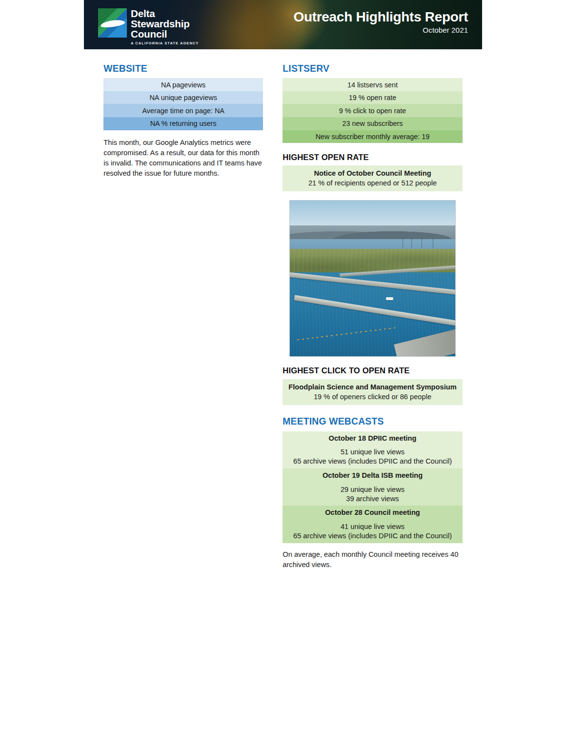Delta Stewardship Council A CALIFORNIA STATE AGENCY
Outreach Highlights Report
October 2021
WEBSITE
| NA pageviews |
| NA unique pageviews |
| Average time on page: NA |
| NA % returning users |
This month, our Google Analytics metrics were compromised. As a result, our data for this month is invalid. The communications and IT teams have resolved the issue for future months.
LISTSERV
| 14 listservs sent |
| 19 % open rate |
| 9 % click to open rate |
| 23 new subscribers |
| New subscriber monthly average: 19 |
HIGHEST OPEN RATE
Notice of October Council Meeting 21 % of recipients opened or 512 people
HIGHEST CLICK TO OPEN RATE
Floodplain Science and Management Symposium 19 % of openers clicked or 86 people
MEETING WEBCASTS
| October 18 DPIIC meeting |
| 51 unique live views 65 archive views (includes DPIIC and the Council) |
| October 19 Delta ISB meeting |
| 29 unique live views 39 archive views |
| October 28 Council meeting |
| 41 unique live views 65 archive views (includes DPIIC and the Council) |
On average, each monthly Council meeting receives 40 archived views.